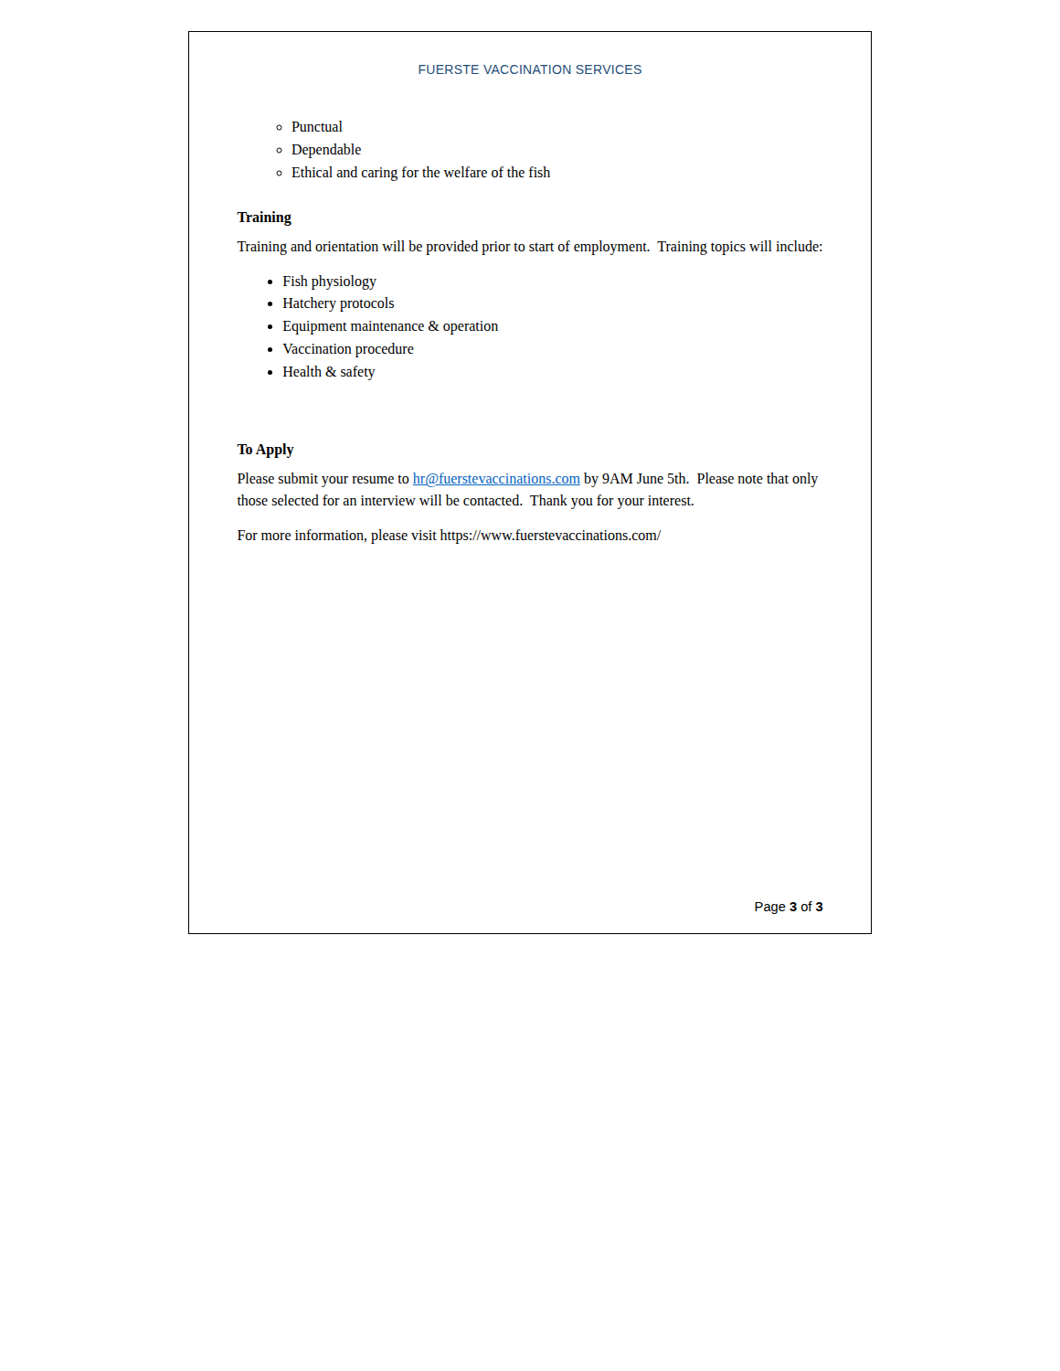FUERSTE VACCINATION SERVICES
Punctual
Dependable
Ethical and caring for the welfare of the fish
Training
Training and orientation will be provided prior to start of employment. Training topics will include:
Fish physiology
Hatchery protocols
Equipment maintenance & operation
Vaccination procedure
Health & safety
To Apply
Please submit your resume to hr@fuerstevaccinations.com by 9AM June 5th. Please note that only those selected for an interview will be contacted. Thank you for your interest.
For more information, please visit https://www.fuerstevaccinations.com/
Page 3 of 3